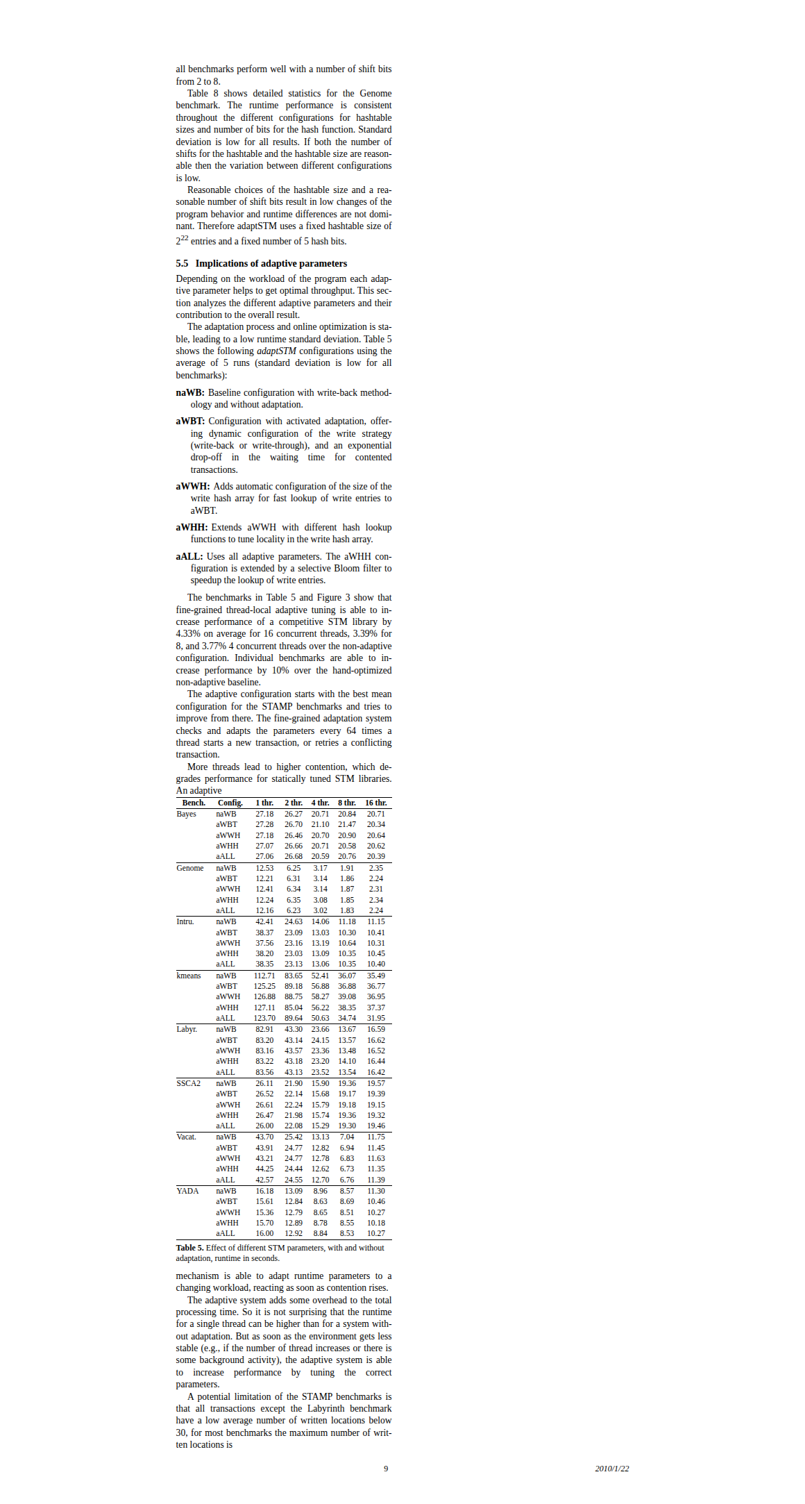all benchmarks perform well with a number of shift bits from 2 to 8.
Table 8 shows detailed statistics for the Genome benchmark. The runtime performance is consistent throughout the different configurations for hashtable sizes and number of bits for the hash function. Standard deviation is low for all results. If both the number of shifts for the hashtable and the hashtable size are reasonable then the variation between different configurations is low.
Reasonable choices of the hashtable size and a reasonable number of shift bits result in low changes of the program behavior and runtime differences are not dominant. Therefore adaptSTM uses a fixed hashtable size of 222 entries and a fixed number of 5 hash bits.
5.5 Implications of adaptive parameters
Depending on the workload of the program each adaptive parameter helps to get optimal throughput. This section analyzes the different adaptive parameters and their contribution to the overall result.
The adaptation process and online optimization is stable, leading to a low runtime standard deviation. Table 5 shows the following adaptSTM configurations using the average of 5 runs (standard deviation is low for all benchmarks):
naWB:
Baseline configuration with write-back methodology and without adaptation.
aWBT:
Configuration with activated adaptation, offering dynamic configuration of the write strategy (write-back or write-through), and an exponential drop-off in the waiting time for contented transactions.
aWWH:
Adds automatic configuration of the size of the write hash array for fast lookup of write entries to aWBT.
aWHH:
Extends aWWH with different hash lookup functions to tune locality in the write hash array.
aALL:
Uses all adaptive parameters. The aWHH configuration is extended by a selective Bloom filter to speedup the lookup of write entries.
The benchmarks in Table 5 and Figure 3 show that fine-grained thread-local adaptive tuning is able to increase performance of a competitive STM library by 4.33% on average for 16 concurrent threads, 3.39% for 8, and 3.77% 4 concurrent threads over the non-adaptive configuration. Individual benchmarks are able to increase performance by 10% over the hand-optimized non-adaptive baseline.
The adaptive configuration starts with the best mean configuration for the STAMP benchmarks and tries to improve from there. The fine-grained adaptation system checks and adapts the parameters every 64 times a thread starts a new transaction, or retries a conflicting transaction.
More threads lead to higher contention, which degrades performance for statically tuned STM libraries. An adaptive
| Bench. | Config. | 1 thr. | 2 thr. | 4 thr. | 8 thr. | 16 thr. |
| --- | --- | --- | --- | --- | --- | --- |
| Bayes | naWB | 27.18 | 26.27 | 20.71 | 20.84 | 20.71 |
| | aWBT | 27.28 | 26.70 | 21.10 | 21.47 | 20.34 |
| | aWWH | 27.18 | 26.46 | 20.70 | 20.90 | 20.64 |
| | aWHH | 27.07 | 26.66 | 20.71 | 20.58 | 20.62 |
| | aALL | 27.06 | 26.68 | 20.59 | 20.76 | 20.39 |
| Genome | naWB | 12.53 | 6.25 | 3.17 | 1.91 | 2.35 |
| | aWBT | 12.21 | 6.31 | 3.14 | 1.86 | 2.24 |
| | aWWH | 12.41 | 6.34 | 3.14 | 1.87 | 2.31 |
| | aWHH | 12.24 | 6.35 | 3.08 | 1.85 | 2.34 |
| | aALL | 12.16 | 6.23 | 3.02 | 1.83 | 2.24 |
| Intru. | naWB | 42.41 | 24.63 | 14.06 | 11.18 | 11.15 |
| | aWBT | 38.37 | 23.09 | 13.03 | 10.30 | 10.41 |
| | aWWH | 37.56 | 23.16 | 13.19 | 10.64 | 10.31 |
| | aWHH | 38.20 | 23.03 | 13.09 | 10.35 | 10.45 |
| | aALL | 38.35 | 23.13 | 13.06 | 10.35 | 10.40 |
| kmeans | naWB | 112.71 | 83.65 | 52.41 | 36.07 | 35.49 |
| | aWBT | 125.25 | 89.18 | 56.88 | 36.88 | 36.77 |
| | aWWH | 126.88 | 88.75 | 58.27 | 39.08 | 36.95 |
| | aWHH | 127.11 | 85.04 | 56.22 | 38.35 | 37.37 |
| | aALL | 123.70 | 89.64 | 50.63 | 34.74 | 31.95 |
| Labyr. | naWB | 82.91 | 43.30 | 23.66 | 13.67 | 16.59 |
| | aWBT | 83.20 | 43.14 | 24.15 | 13.57 | 16.62 |
| | aWWH | 83.16 | 43.57 | 23.36 | 13.48 | 16.52 |
| | aWHH | 83.22 | 43.18 | 23.20 | 14.10 | 16.44 |
| | aALL | 83.56 | 43.13 | 23.52 | 13.54 | 16.42 |
| SSCA2 | naWB | 26.11 | 21.90 | 15.90 | 19.36 | 19.57 |
| | aWBT | 26.52 | 22.14 | 15.68 | 19.17 | 19.39 |
| | aWWH | 26.61 | 22.24 | 15.79 | 19.18 | 19.15 |
| | aWHH | 26.47 | 21.98 | 15.74 | 19.36 | 19.32 |
| | aALL | 26.00 | 22.08 | 15.29 | 19.30 | 19.46 |
| Vacat. | naWB | 43.70 | 25.42 | 13.13 | 7.04 | 11.75 |
| | aWBT | 43.91 | 24.77 | 12.82 | 6.94 | 11.45 |
| | aWWH | 43.21 | 24.77 | 12.78 | 6.83 | 11.63 |
| | aWHH | 44.25 | 24.44 | 12.62 | 6.73 | 11.35 |
| | aALL | 42.57 | 24.55 | 12.70 | 6.76 | 11.39 |
| YADA | naWB | 16.18 | 13.09 | 8.96 | 8.57 | 11.30 |
| | aWBT | 15.61 | 12.84 | 8.63 | 8.69 | 10.46 |
| | aWWH | 15.36 | 12.79 | 8.65 | 8.51 | 10.27 |
| | aWHH | 15.70 | 12.89 | 8.78 | 8.55 | 10.18 |
| | aALL | 16.00 | 12.92 | 8.84 | 8.53 | 10.27 |
Table 5. Effect of different STM parameters, with and without adaptation, runtime in seconds.
mechanism is able to adapt runtime parameters to a changing workload, reacting as soon as contention rises.
The adaptive system adds some overhead to the total processing time. So it is not surprising that the runtime for a single thread can be higher than for a system without adaptation. But as soon as the environment gets less stable (e.g., if the number of thread increases or there is some background activity), the adaptive system is able to increase performance by tuning the correct parameters.
A potential limitation of the STAMP benchmarks is that all transactions except the Labyrinth benchmark have a low average number of written locations below 30, for most benchmarks the maximum number of written locations is
9 2010/1/22